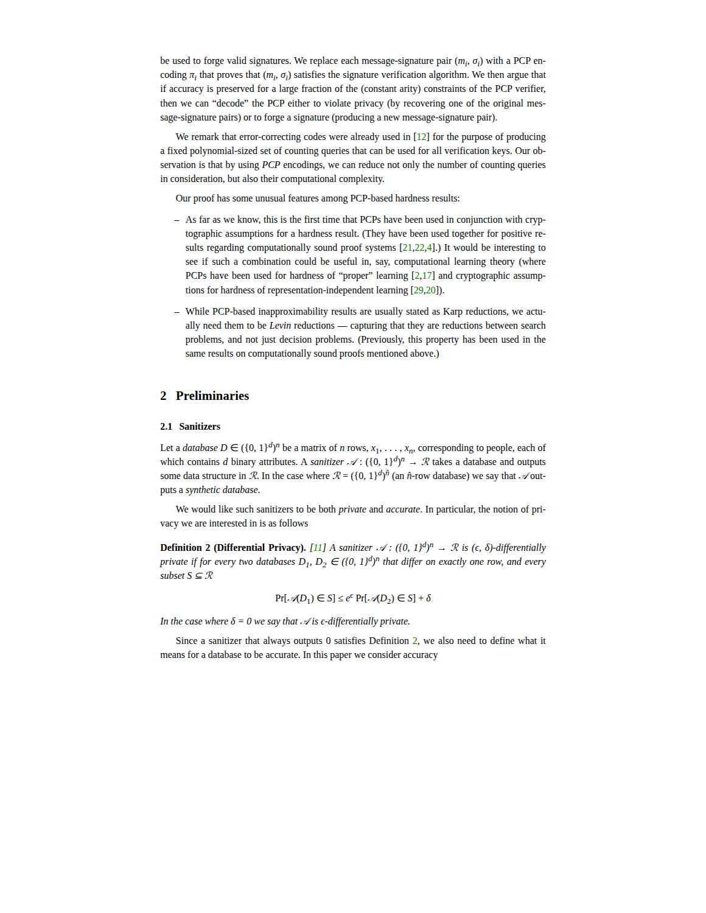be used to forge valid signatures. We replace each message-signature pair (mi, σi) with a PCP encoding πi that proves that (mi, σi) satisfies the signature verification algorithm. We then argue that if accuracy is preserved for a large fraction of the (constant arity) constraints of the PCP verifier, then we can “decode” the PCP either to violate privacy (by recovering one of the original message-signature pairs) or to forge a signature (producing a new message-signature pair).
We remark that error-correcting codes were already used in [12] for the purpose of producing a fixed polynomial-sized set of counting queries that can be used for all verification keys. Our observation is that by using PCP encodings, we can reduce not only the number of counting queries in consideration, but also their computational complexity.
Our proof has some unusual features among PCP-based hardness results:
As far as we know, this is the first time that PCPs have been used in conjunction with cryptographic assumptions for a hardness result. (They have been used together for positive results regarding computationally sound proof systems [21,22,4].) It would be interesting to see if such a combination could be useful in, say, computational learning theory (where PCPs have been used for hardness of “proper” learning [2,17] and cryptographic assumptions for hardness of representation-independent learning [29,20]).
While PCP-based inapproximability results are usually stated as Karp reductions, we actually need them to be Levin reductions — capturing that they are reductions between search problems, and not just decision problems. (Previously, this property has been used in the same results on computationally sound proofs mentioned above.)
2 Preliminaries
2.1 Sanitizers
Let a database D ∈ ({0, 1}d)n be a matrix of n rows, x1, . . . , xn, corresponding to people, each of which contains d binary attributes. A sanitizer 𝒜 : ({0, 1}d)n → ℛ takes a database and outputs some data structure in ℛ. In the case where ℛ = ({0, 1}d)n̂ (an n̂-row database) we say that 𝒜 outputs a synthetic database.
We would like such sanitizers to be both private and accurate. In particular, the notion of privacy we are interested in is as follows
Definition 2 (Differential Privacy). [11] A sanitizer 𝒜 : ({0, 1}d)n → ℛ is (ϵ, δ)-differentially private if for every two databases D1, D2 ∈ ({0, 1}d)n that differ on exactly one row, and every subset S ⊆ ℛ
Pr[𝒜(D1) ∈ S] ≤ eϵ Pr[𝒜(D2) ∈ S] + δ
In the case where δ = 0 we say that 𝒜 is ϵ-differentially private.
Since a sanitizer that always outputs 0 satisfies Definition 2, we also need to define what it means for a database to be accurate. In this paper we consider accuracy